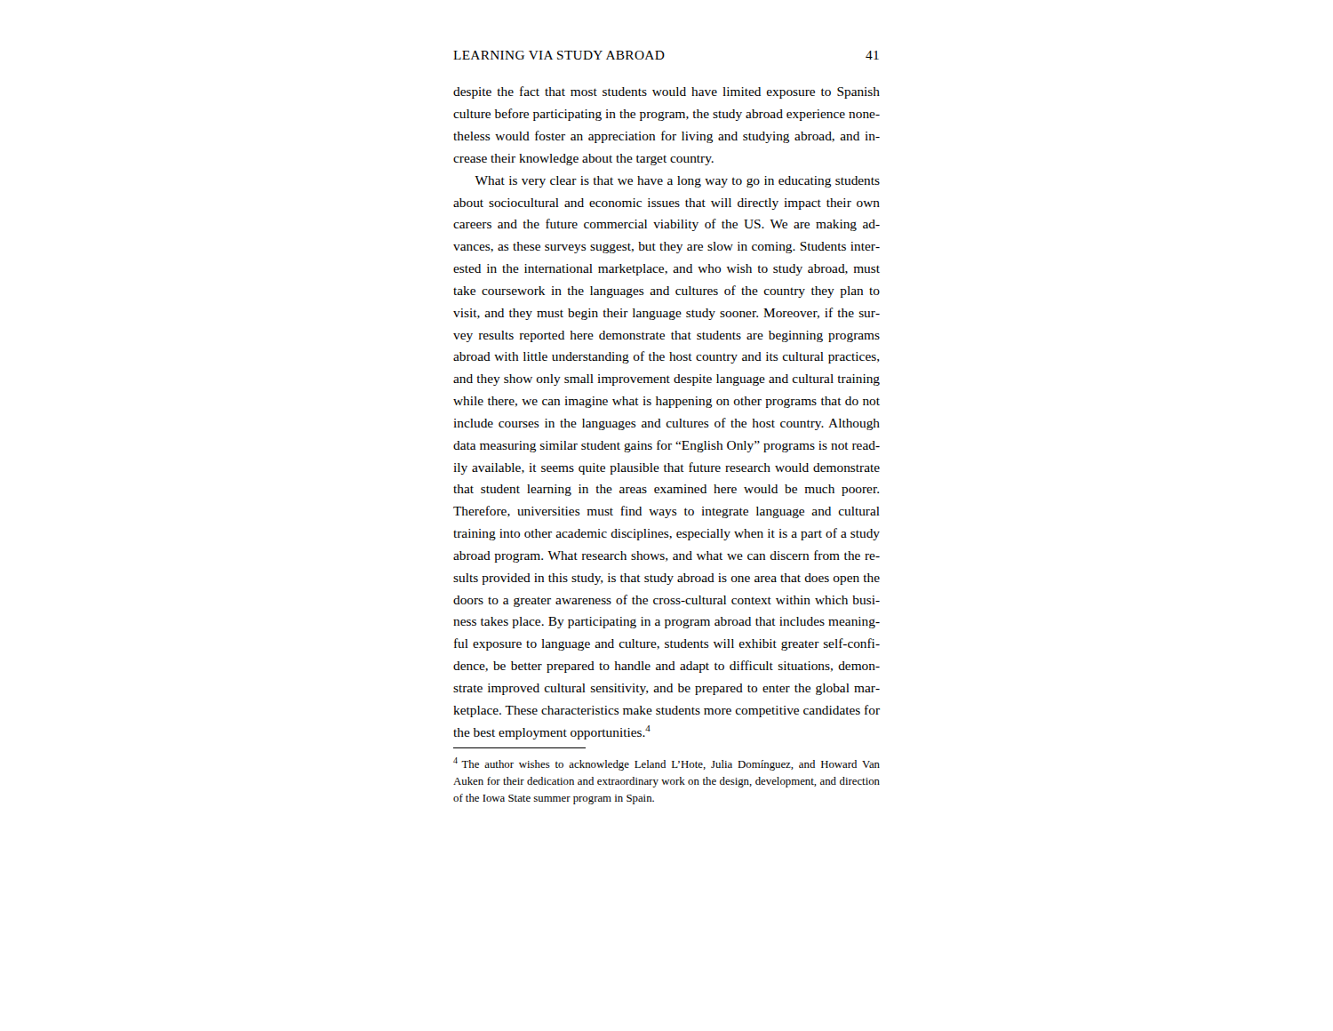Learning via Study Abroad 41
despite the fact that most students would have limited exposure to Spanish culture before participating in the program, the study abroad experience nonetheless would foster an appreciation for living and studying abroad, and increase their knowledge about the target country.
What is very clear is that we have a long way to go in educating students about sociocultural and economic issues that will directly impact their own careers and the future commercial viability of the US. We are making advances, as these surveys suggest, but they are slow in coming. Students interested in the international marketplace, and who wish to study abroad, must take coursework in the languages and cultures of the country they plan to visit, and they must begin their language study sooner. Moreover, if the survey results reported here demonstrate that students are beginning programs abroad with little understanding of the host country and its cultural practices, and they show only small improvement despite language and cultural training while there, we can imagine what is happening on other programs that do not include courses in the languages and cultures of the host country. Although data measuring similar student gains for “English Only” programs is not readily available, it seems quite plausible that future research would demonstrate that student learning in the areas examined here would be much poorer. Therefore, universities must find ways to integrate language and cultural training into other academic disciplines, especially when it is a part of a study abroad program. What research shows, and what we can discern from the results provided in this study, is that study abroad is one area that does open the doors to a greater awareness of the cross-cultural context within which business takes place. By participating in a program abroad that includes meaningful exposure to language and culture, students will exhibit greater self-confidence, be better prepared to handle and adapt to difficult situations, demonstrate improved cultural sensitivity, and be prepared to enter the global marketplace. These characteristics make students more competitive candidates for the best employment opportunities.4
4 The author wishes to acknowledge Leland L’Hote, Julia Domínguez, and Howard Van Auken for their dedication and extraordinary work on the design, development, and direction of the Iowa State summer program in Spain.